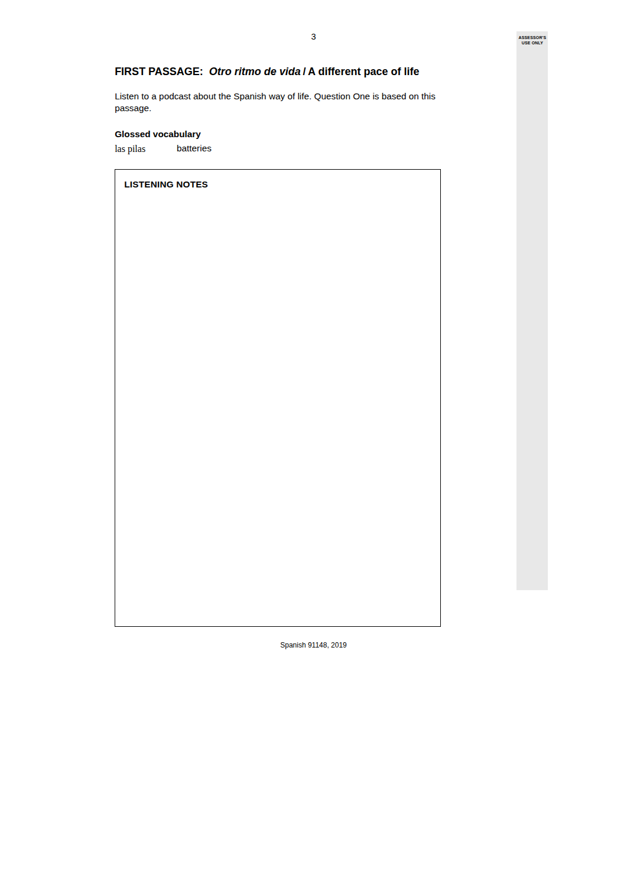3
ASSESSOR'S
USE ONLY
FIRST PASSAGE: Otro ritmo de vida / A different pace of life
Listen to a podcast about the Spanish way of life. Question One is based on this passage.
Glossed vocabulary
| las pilas | batteries |
LISTENING NOTES
Spanish 91148, 2019